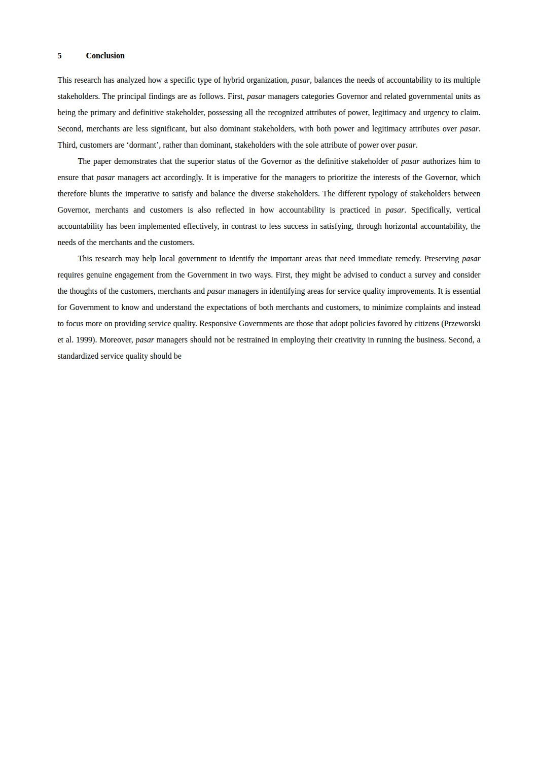5 Conclusion
This research has analyzed how a specific type of hybrid organization, pasar, balances the needs of accountability to its multiple stakeholders. The principal findings are as follows. First, pasar managers categories Governor and related governmental units as being the primary and definitive stakeholder, possessing all the recognized attributes of power, legitimacy and urgency to claim. Second, merchants are less significant, but also dominant stakeholders, with both power and legitimacy attributes over pasar. Third, customers are ‘dormant’, rather than dominant, stakeholders with the sole attribute of power over pasar.
The paper demonstrates that the superior status of the Governor as the definitive stakeholder of pasar authorizes him to ensure that pasar managers act accordingly. It is imperative for the managers to prioritize the interests of the Governor, which therefore blunts the imperative to satisfy and balance the diverse stakeholders. The different typology of stakeholders between Governor, merchants and customers is also reflected in how accountability is practiced in pasar. Specifically, vertical accountability has been implemented effectively, in contrast to less success in satisfying, through horizontal accountability, the needs of the merchants and the customers.
This research may help local government to identify the important areas that need immediate remedy. Preserving pasar requires genuine engagement from the Government in two ways. First, they might be advised to conduct a survey and consider the thoughts of the customers, merchants and pasar managers in identifying areas for service quality improvements. It is essential for Government to know and understand the expectations of both merchants and customers, to minimize complaints and instead to focus more on providing service quality. Responsive Governments are those that adopt policies favored by citizens (Przeworski et al. 1999). Moreover, pasar managers should not be restrained in employing their creativity in running the business. Second, a standardized service quality should be